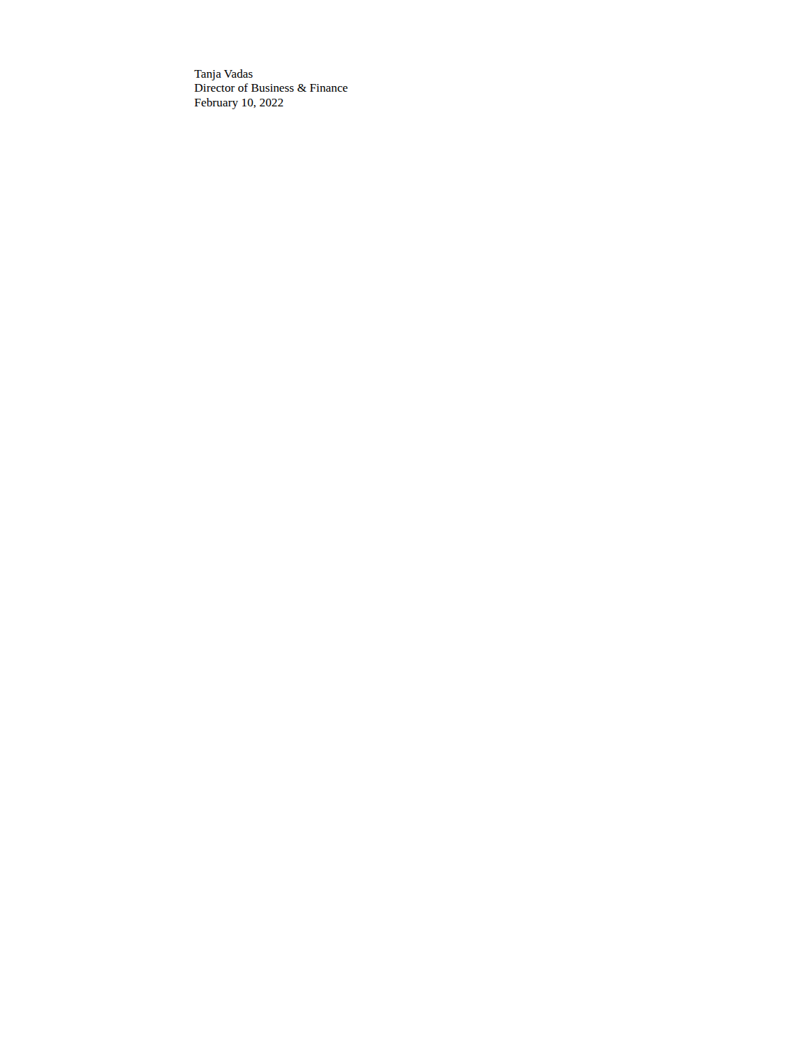Tanja Vadas
Director of Business & Finance
February 10, 2022